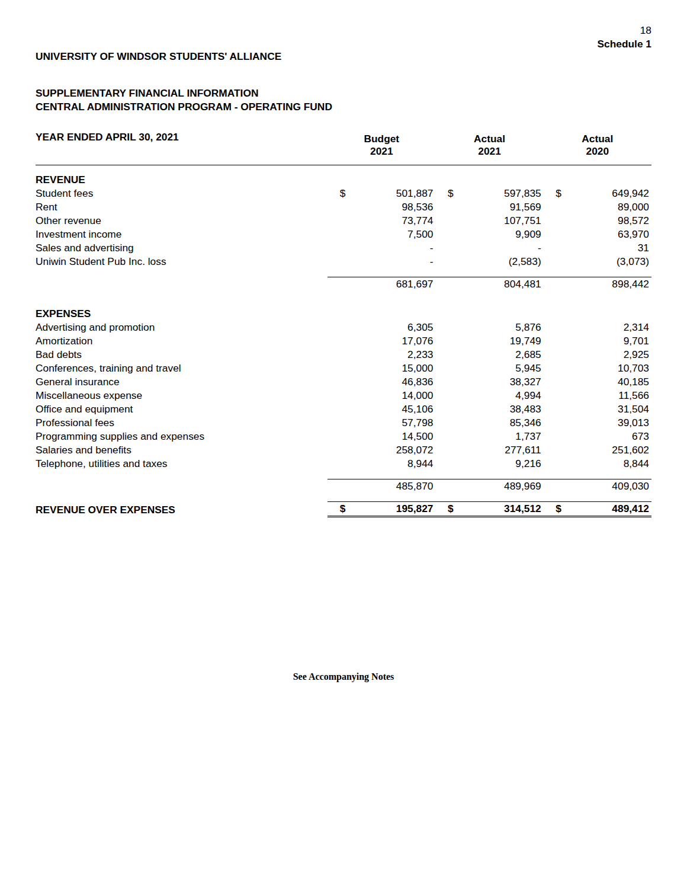18
Schedule 1
UNIVERSITY OF WINDSOR STUDENTS' ALLIANCE
SUPPLEMENTARY FINANCIAL INFORMATION
CENTRAL ADMINISTRATION PROGRAM - OPERATING FUND
YEAR ENDED APRIL 30, 2021
| | Budget 2021 | Actual 2021 | Actual 2020 |
| --- | --- | --- | --- |
| REVENUE | | | | | | |
| Student fees | $ | 501,887 | $ | 597,835 | $ | 649,942 |
| Rent | | 98,536 | | 91,569 | | 89,000 |
| Other revenue | | 73,774 | | 107,751 | | 98,572 |
| Investment income | | 7,500 | | 9,909 | | 63,970 |
| Sales and advertising | | - | | - | | 31 |
| Uniwin Student Pub Inc. loss | | - | | (2,583) | | (3,073) |
| | | 681,697 | | 804,481 | | 898,442 |
| EXPENSES | | | | | | |
| Advertising and promotion | | 6,305 | | 5,876 | | 2,314 |
| Amortization | | 17,076 | | 19,749 | | 9,701 |
| Bad debts | | 2,233 | | 2,685 | | 2,925 |
| Conferences, training and travel | | 15,000 | | 5,945 | | 10,703 |
| General insurance | | 46,836 | | 38,327 | | 40,185 |
| Miscellaneous expense | | 14,000 | | 4,994 | | 11,566 |
| Office and equipment | | 45,106 | | 38,483 | | 31,504 |
| Professional fees | | 57,798 | | 85,346 | | 39,013 |
| Programming supplies and expenses | | 14,500 | | 1,737 | | 673 |
| Salaries and benefits | | 258,072 | | 277,611 | | 251,602 |
| Telephone, utilities and taxes | | 8,944 | | 9,216 | | 8,844 |
| | | 485,870 | | 489,969 | | 409,030 |
| REVENUE OVER EXPENSES | $ | 195,827 | $ | 314,512 | $ | 489,412 |
See Accompanying Notes